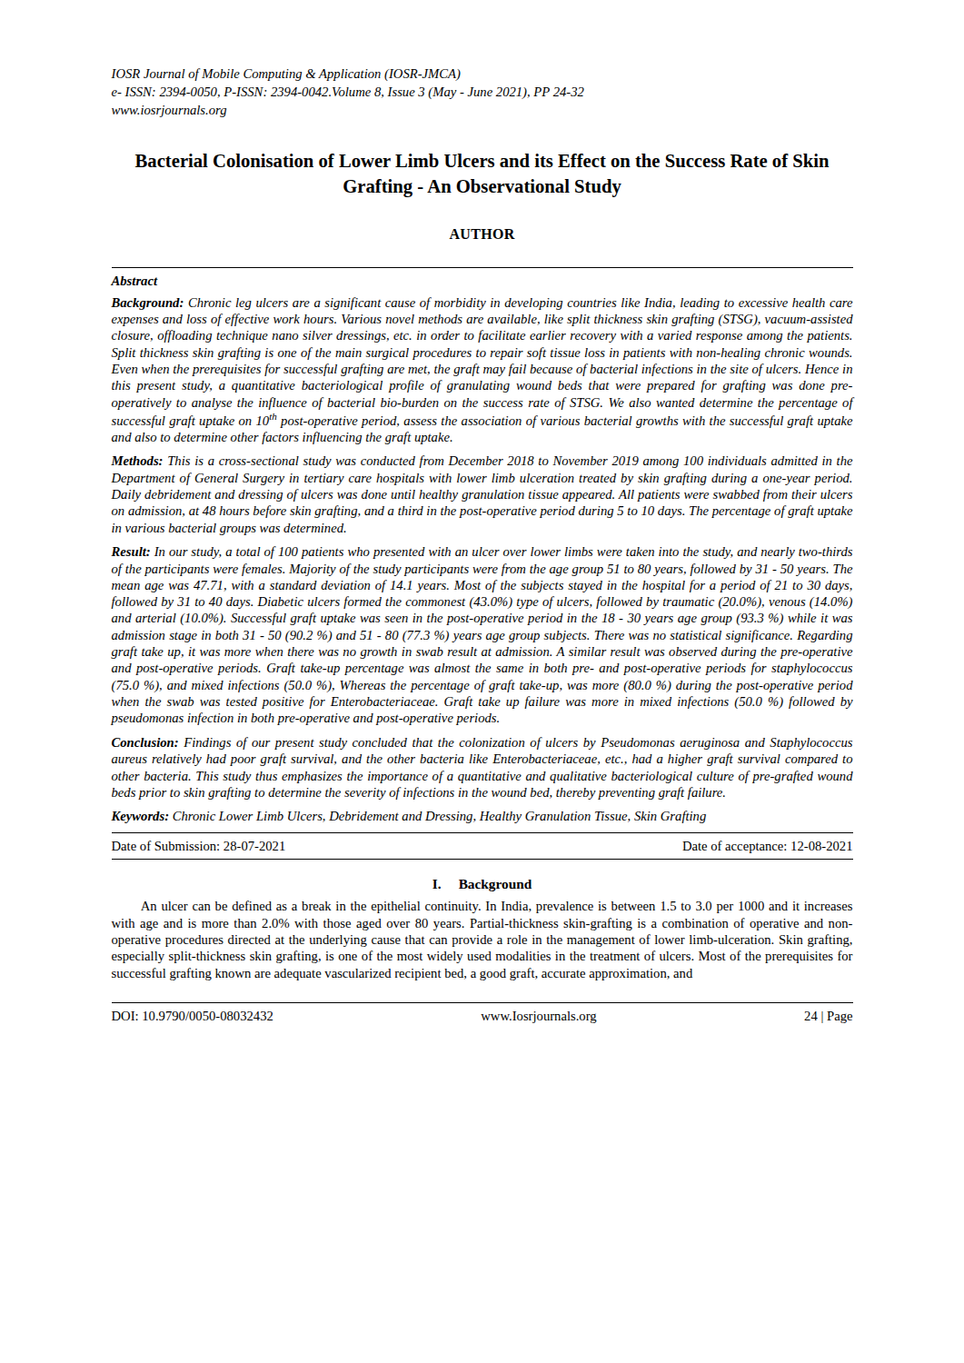IOSR Journal of Mobile Computing & Application (IOSR-JMCA)
e- ISSN: 2394-0050, P-ISSN: 2394-0042.Volume 8, Issue 3 (May - June 2021), PP 24-32
www.iosrjournals.org
Bacterial Colonisation of Lower Limb Ulcers and its Effect on the Success Rate of Skin Grafting - An Observational Study
AUTHOR
Abstract
Background: Chronic leg ulcers are a significant cause of morbidity in developing countries like India, leading to excessive health care expenses and loss of effective work hours. Various novel methods are available, like split thickness skin grafting (STSG), vacuum-assisted closure, offloading technique nano silver dressings, etc. in order to facilitate earlier recovery with a varied response among the patients. Split thickness skin grafting is one of the main surgical procedures to repair soft tissue loss in patients with non-healing chronic wounds. Even when the prerequisites for successful grafting are met, the graft may fail because of bacterial infections in the site of ulcers. Hence in this present study, a quantitative bacteriological profile of granulating wound beds that were prepared for grafting was done pre-operatively to analyse the influence of bacterial bio-burden on the success rate of STSG. We also wanted determine the percentage of successful graft uptake on 10th post-operative period, assess the association of various bacterial growths with the successful graft uptake and also to determine other factors influencing the graft uptake.
Methods: This is a cross-sectional study was conducted from December 2018 to November 2019 among 100 individuals admitted in the Department of General Surgery in tertiary care hospitals with lower limb ulceration treated by skin grafting during a one-year period. Daily debridement and dressing of ulcers was done until healthy granulation tissue appeared. All patients were swabbed from their ulcers on admission, at 48 hours before skin grafting, and a third in the post-operative period during 5 to 10 days. The percentage of graft uptake in various bacterial groups was determined.
Result: In our study, a total of 100 patients who presented with an ulcer over lower limbs were taken into the study, and nearly two-thirds of the participants were females. Majority of the study participants were from the age group 51 to 80 years, followed by 31 - 50 years. The mean age was 47.71, with a standard deviation of 14.1 years. Most of the subjects stayed in the hospital for a period of 21 to 30 days, followed by 31 to 40 days. Diabetic ulcers formed the commonest (43.0%) type of ulcers, followed by traumatic (20.0%), venous (14.0%) and arterial (10.0%). Successful graft uptake was seen in the post-operative period in the 18 - 30 years age group (93.3 %) while it was admission stage in both 31 - 50 (90.2 %) and 51 - 80 (77.3 %) years age group subjects. There was no statistical significance. Regarding graft take up, it was more when there was no growth in swab result at admission. A similar result was observed during the pre-operative and post-operative periods. Graft take-up percentage was almost the same in both pre- and post-operative periods for staphylococcus (75.0 %), and mixed infections (50.0 %), Whereas the percentage of graft take-up, was more (80.0 %) during the post-operative period when the swab was tested positive for Enterobacteriaceae. Graft take up failure was more in mixed infections (50.0 %) followed by pseudomonas infection in both pre-operative and post-operative periods.
Conclusion: Findings of our present study concluded that the colonization of ulcers by Pseudomonas aeruginosa and Staphylococcus aureus relatively had poor graft survival, and the other bacteria like Enterobacteriaceae, etc., had a higher graft survival compared to other bacteria. This study thus emphasizes the importance of a quantitative and qualitative bacteriological culture of pre-grafted wound beds prior to skin grafting to determine the severity of infections in the wound bed, thereby preventing graft failure.
Keywords: Chronic Lower Limb Ulcers, Debridement and Dressing, Healthy Granulation Tissue, Skin Grafting
Date of Submission: 28-07-2021 Date of acceptance: 12-08-2021
I. Background
An ulcer can be defined as a break in the epithelial continuity. In India, prevalence is between 1.5 to 3.0 per 1000 and it increases with age and is more than 2.0% with those aged over 80 years. Partial-thickness skin-grafting is a combination of operative and non-operative procedures directed at the underlying cause that can provide a role in the management of lower limb-ulceration. Skin grafting, especially split-thickness skin grafting, is one of the most widely used modalities in the treatment of ulcers. Most of the prerequisites for successful grafting known are adequate vascularized recipient bed, a good graft, accurate approximation, and
DOI: 10.9790/0050-08032432 www.Iosrjournals.org 24 | Page